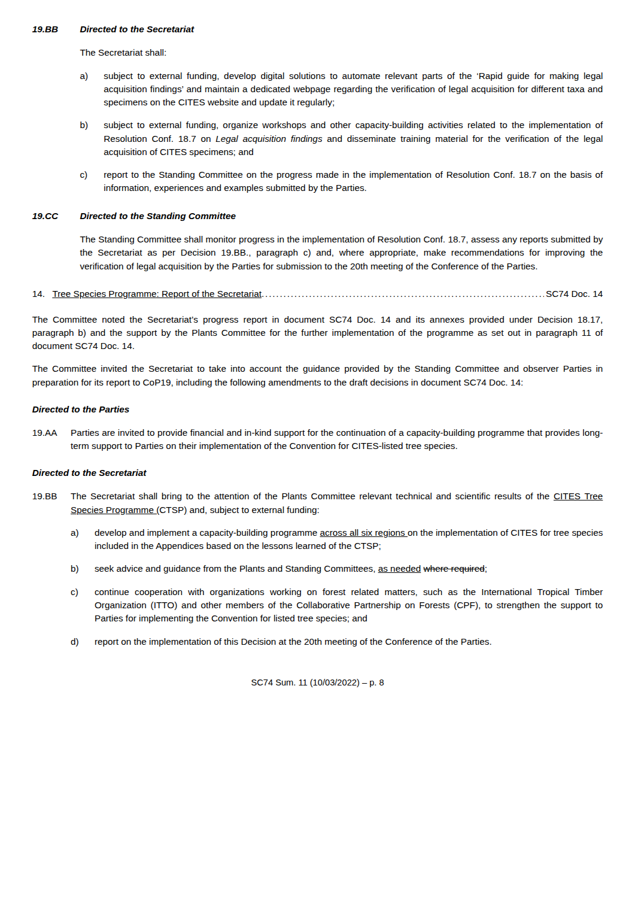19.BBDirected to the Secretariat
The Secretariat shall:
subject to external funding, develop digital solutions to automate relevant parts of the ‘Rapid guide for making legal acquisition findings’ and maintain a dedicated webpage regarding the verification of legal acquisition for different taxa and specimens on the CITES website and update it regularly;
subject to external funding, organize workshops and other capacity-building activities related to the implementation of Resolution Conf. 18.7 on Legal acquisition findings and disseminate training material for the verification of the legal acquisition of CITES specimens; and
report to the Standing Committee on the progress made in the implementation of Resolution Conf. 18.7 on the basis of information, experiences and examples submitted by the Parties.
19.CCDirected to the Standing Committee
The Standing Committee shall monitor progress in the implementation of Resolution Conf. 18.7, assess any reports submitted by the Secretariat as per Decision 19.BB., paragraph c) and, where appropriate, make recommendations for improving the verification of legal acquisition by the Parties for submission to the 20th meeting of the Conference of the Parties.
14. Tree Species Programme: Report of the Secretariat .................................................................................................................. SC74 Doc. 14
The Committee noted the Secretariat’s progress report in document SC74 Doc. 14 and its annexes provided under Decision 18.17, paragraph b) and the support by the Plants Committee for the further implementation of the programme as set out in paragraph 11 of document SC74 Doc. 14.
The Committee invited the Secretariat to take into account the guidance provided by the Standing Committee and observer Parties in preparation for its report to CoP19, including the following amendments to the draft decisions in document SC74 Doc. 14:
Directed to the Parties
19.AA Parties are invited to provide financial and in-kind support for the continuation of a capacity-building programme that provides long-term support to Parties on their implementation of the Convention for CITES-listed tree species.
Directed to the Secretariat
19.BB The Secretariat shall bring to the attention of the Plants Committee relevant technical and scientific results of the CITES Tree Species Programme (CTSP) and, subject to external funding:
develop and implement a capacity-building programme across all six regions on the implementation of CITES for tree species included in the Appendices based on the lessons learned of the CTSP;
seek advice and guidance from the Plants and Standing Committees, as needed where required;
continue cooperation with organizations working on forest related matters, such as the International Tropical Timber Organization (ITTO) and other members of the Collaborative Partnership on Forests (CPF), to strengthen the support to Parties for implementing the Convention for listed tree species; and
report on the implementation of this Decision at the 20th meeting of the Conference of the Parties.
SC74 Sum. 11 (10/03/2022) – p. 8